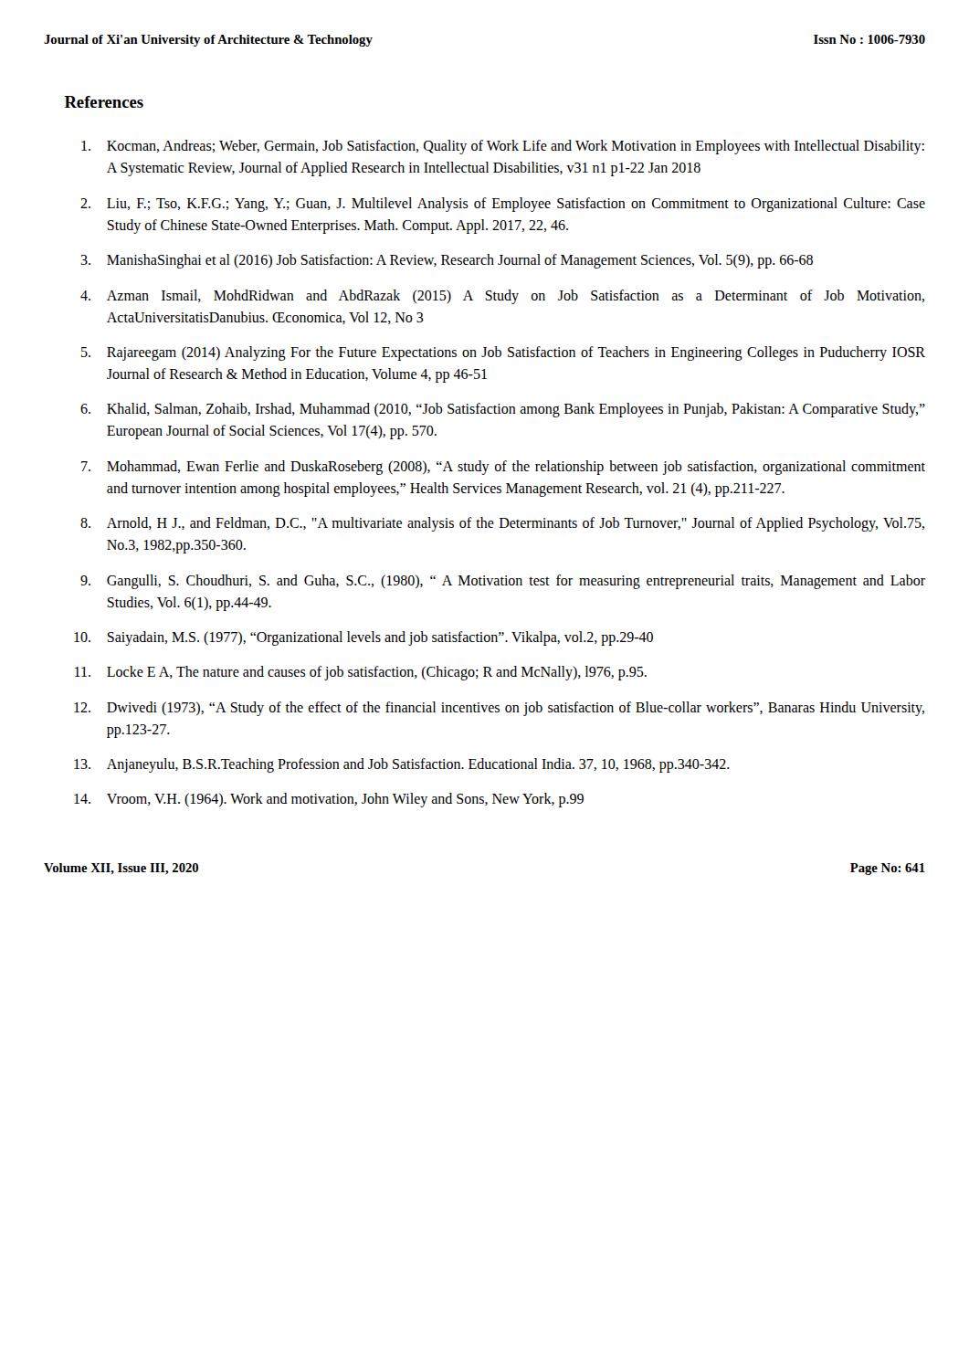Journal of Xi'an University of Architecture & Technology Issn No : 1006-7930
References
Kocman, Andreas; Weber, Germain, Job Satisfaction, Quality of Work Life and Work Motivation in Employees with Intellectual Disability: A Systematic Review, Journal of Applied Research in Intellectual Disabilities, v31 n1 p1-22 Jan 2018
Liu, F.; Tso, K.F.G.; Yang, Y.; Guan, J. Multilevel Analysis of Employee Satisfaction on Commitment to Organizational Culture: Case Study of Chinese State-Owned Enterprises. Math. Comput. Appl. 2017, 22, 46.
ManishaSinghai et al (2016) Job Satisfaction: A Review, Research Journal of Management Sciences, Vol. 5(9), pp. 66-68
Azman Ismail, MohdRidwan and AbdRazak (2015) A Study on Job Satisfaction as a Determinant of Job Motivation, ActaUniversitatisDanubius. Œconomica, Vol 12, No 3
Rajareegam (2014) Analyzing For the Future Expectations on Job Satisfaction of Teachers in Engineering Colleges in Puducherry IOSR Journal of Research & Method in Education, Volume 4, pp 46-51
Khalid, Salman, Zohaib, Irshad, Muhammad (2010, “Job Satisfaction among Bank Employees in Punjab, Pakistan: A Comparative Study,” European Journal of Social Sciences, Vol 17(4), pp. 570.
Mohammad, Ewan Ferlie and DuskaRoseberg (2008), “A study of the relationship between job satisfaction, organizational commitment and turnover intention among hospital employees,” Health Services Management Research, vol. 21 (4), pp.211-227.
Arnold, H J., and Feldman, D.C., "A multivariate analysis of the Determinants of Job Turnover," Journal of Applied Psychology, Vol.75, No.3, 1982,pp.350-360.
Gangulli, S. Choudhuri, S. and Guha, S.C., (1980), “ A Motivation test for measuring entrepreneurial traits, Management and Labor Studies, Vol. 6(1), pp.44-49.
Saiyadain, M.S. (1977), “Organizational levels and job satisfaction”. Vikalpa, vol.2, pp.29-40
Locke E A, The nature and causes of job satisfaction, (Chicago; R and McNally), l976, p.95.
Dwivedi (1973), “A Study of the effect of the financial incentives on job satisfaction of Blue-collar workers”, Banaras Hindu University, pp.123-27.
Anjaneyulu, B.S.R.Teaching Profession and Job Satisfaction. Educational India. 37, 10, 1968, pp.340-342.
Vroom, V.H. (1964). Work and motivation, John Wiley and Sons, New York, p.99
Volume XII, Issue III, 2020 Page No: 641